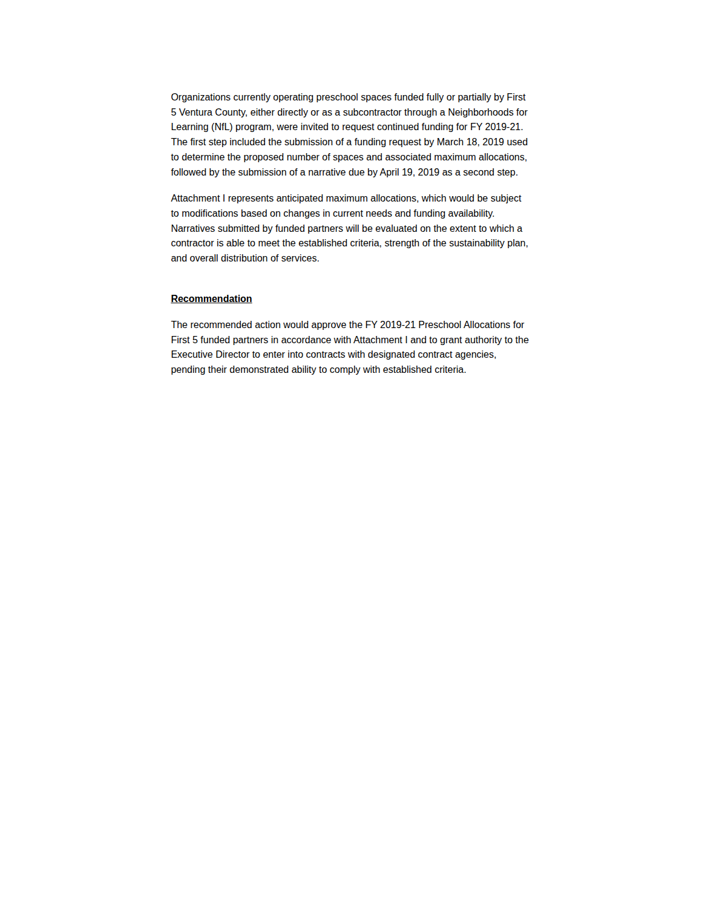Organizations currently operating preschool spaces funded fully or partially by First 5 Ventura County, either directly or as a subcontractor through a Neighborhoods for Learning (NfL) program, were invited to request continued funding for FY 2019-21. The first step included the submission of a funding request by March 18, 2019 used to determine the proposed number of spaces and associated maximum allocations, followed by the submission of a narrative due by April 19, 2019 as a second step.
Attachment I represents anticipated maximum allocations, which would be subject to modifications based on changes in current needs and funding availability. Narratives submitted by funded partners will be evaluated on the extent to which a contractor is able to meet the established criteria, strength of the sustainability plan, and overall distribution of services.
Recommendation
The recommended action would approve the FY 2019-21 Preschool Allocations for First 5 funded partners in accordance with Attachment I and to grant authority to the Executive Director to enter into contracts with designated contract agencies, pending their demonstrated ability to comply with established criteria.